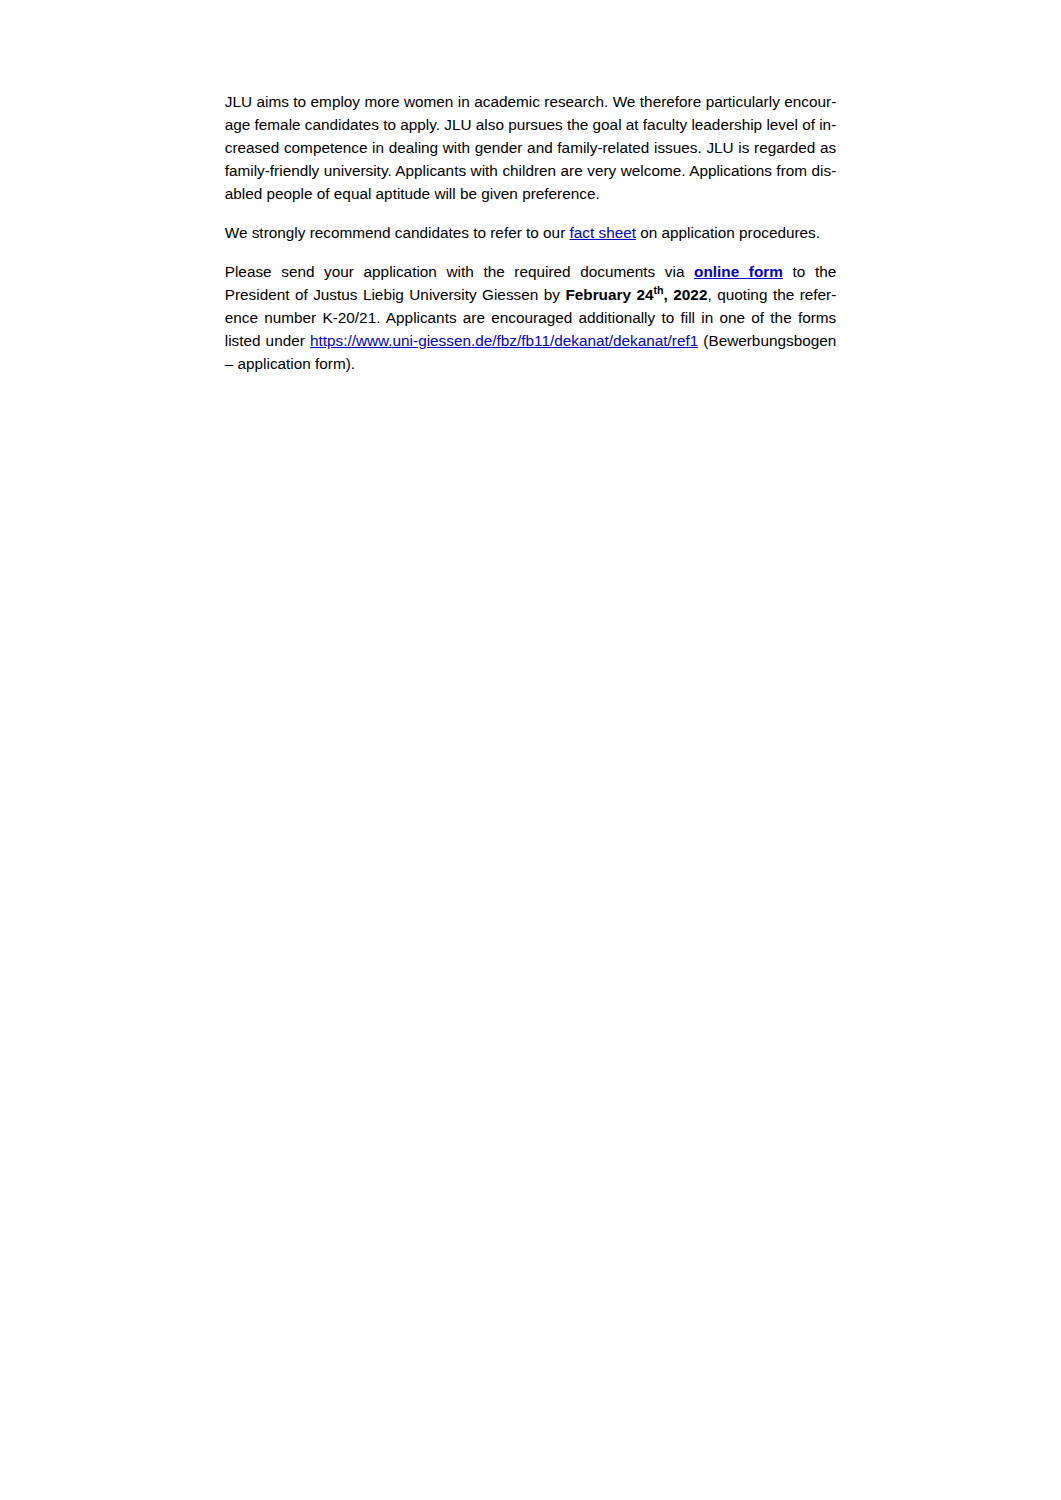JLU aims to employ more women in academic research. We therefore particularly encourage female candidates to apply. JLU also pursues the goal at faculty leadership level of increased competence in dealing with gender and family-related issues. JLU is regarded as family-friendly university. Applicants with children are very welcome. Applications from disabled people of equal aptitude will be given preference.
We strongly recommend candidates to refer to our fact sheet on application procedures.
Please send your application with the required documents via online form to the President of Justus Liebig University Giessen by February 24th, 2022, quoting the reference number K-20/21. Applicants are encouraged additionally to fill in one of the forms listed under https://www.uni-giessen.de/fbz/fb11/dekanat/dekanat/ref1 (Bewerbungsbogen – application form).